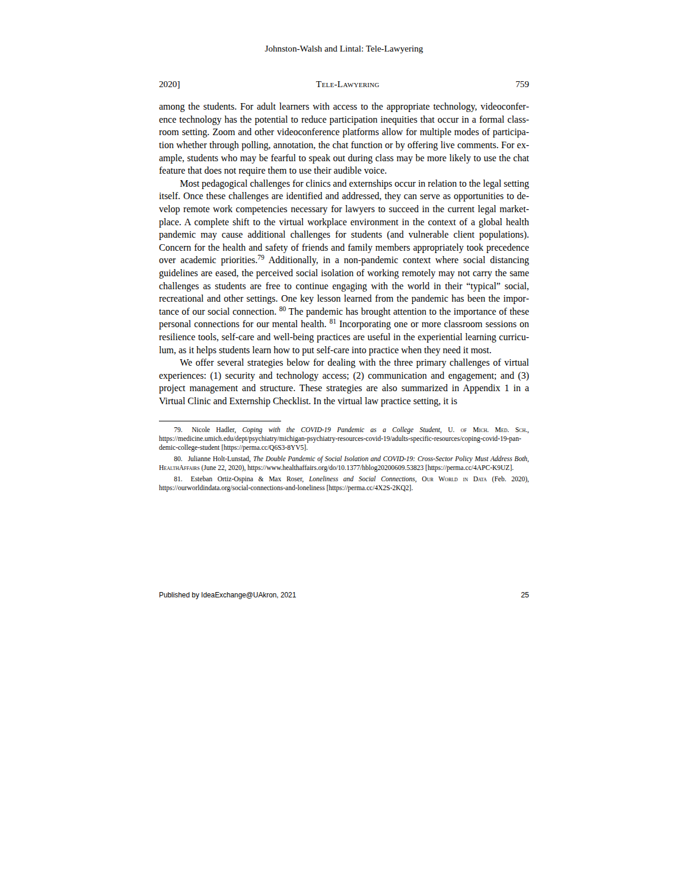Johnston-Walsh and Lintal: Tele-Lawyering
2020]
Tele-Lawyering
759
among the students. For adult learners with access to the appropriate technology, videoconference technology has the potential to reduce participation inequities that occur in a formal classroom setting. Zoom and other videoconference platforms allow for multiple modes of participation whether through polling, annotation, the chat function or by offering live comments. For example, students who may be fearful to speak out during class may be more likely to use the chat feature that does not require them to use their audible voice.
Most pedagogical challenges for clinics and externships occur in relation to the legal setting itself. Once these challenges are identified and addressed, they can serve as opportunities to develop remote work competencies necessary for lawyers to succeed in the current legal marketplace. A complete shift to the virtual workplace environment in the context of a global health pandemic may cause additional challenges for students (and vulnerable client populations). Concern for the health and safety of friends and family members appropriately took precedence over academic priorities.79 Additionally, in a non-pandemic context where social distancing guidelines are eased, the perceived social isolation of working remotely may not carry the same challenges as students are free to continue engaging with the world in their “typical” social, recreational and other settings. One key lesson learned from the pandemic has been the importance of our social connection. 80 The pandemic has brought attention to the importance of these personal connections for our mental health. 81 Incorporating one or more classroom sessions on resilience tools, self-care and well-being practices are useful in the experiential learning curriculum, as it helps students learn how to put self-care into practice when they need it most.
We offer several strategies below for dealing with the three primary challenges of virtual experiences: (1) security and technology access; (2) communication and engagement; and (3) project management and structure. These strategies are also summarized in Appendix 1 in a Virtual Clinic and Externship Checklist. In the virtual law practice setting, it is
79. Nicole Hadler, Coping with the COVID-19 Pandemic as a College Student, U. of Mich. Med. Sch., https://medicine.umich.edu/dept/psychiatry/michigan-psychiatry-resources-covid-19/adults-specific-resources/coping-covid-19-pandemic-college-student [https://perma.cc/Q6S3-8YV5].
80. Julianne Holt-Lunstad, The Double Pandemic of Social Isolation and COVID-19: Cross-Sector Policy Must Address Both, HealthAffairs (June 22, 2020), https://www.healthaffairs.org/do/10.1377/hblog20200609.53823 [https://perma.cc/4APC-K9UZ].
81. Esteban Ortiz-Ospina & Max Roser, Loneliness and Social Connections, Our World in Data (Feb. 2020), https://ourworldindata.org/social-connections-and-loneliness [https://perma.cc/4X2S-2KQ2].
Published by IdeaExchange@UAkron, 2021
25